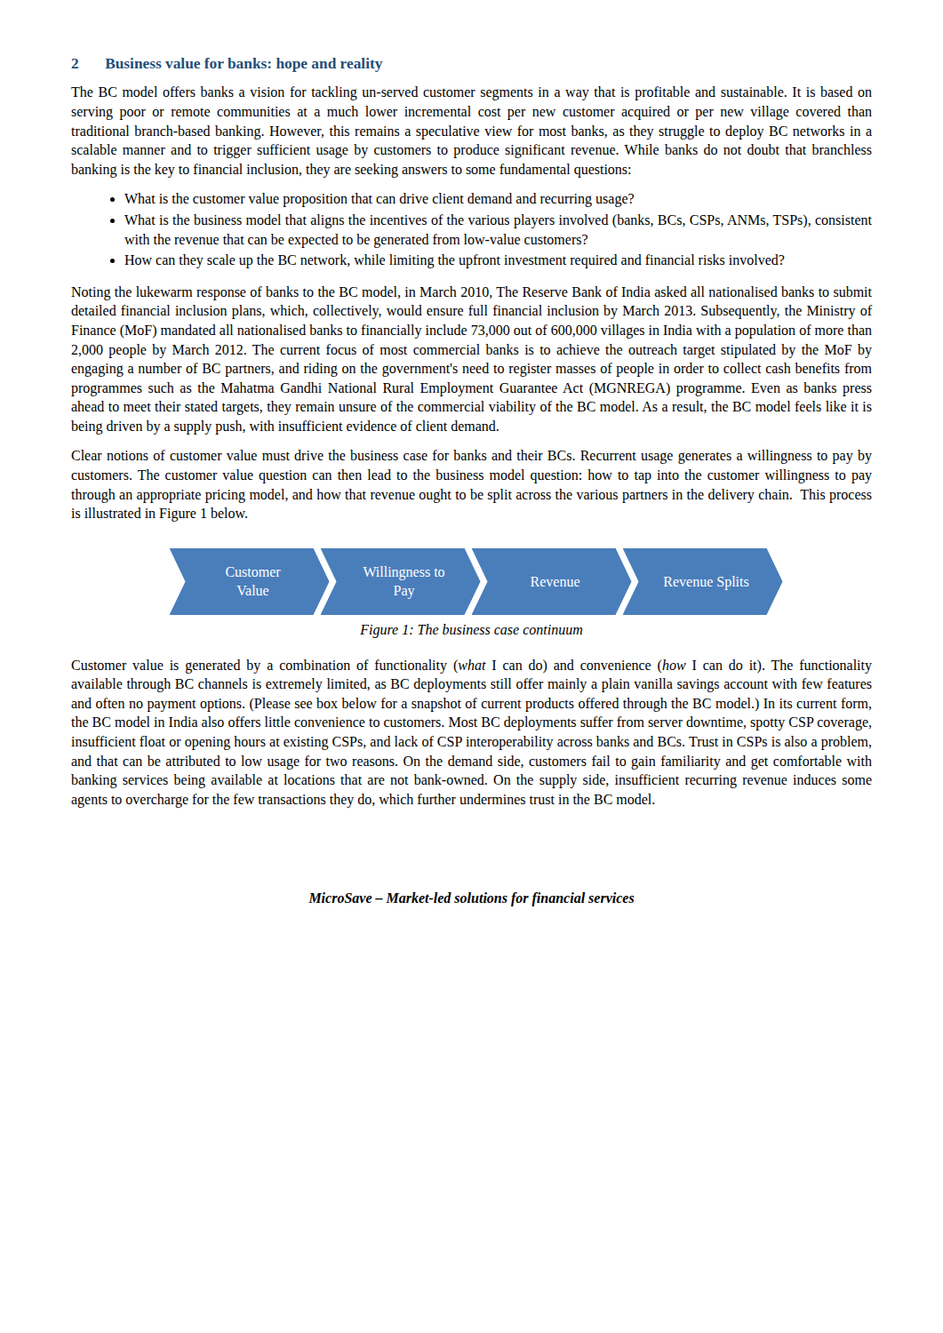2 Business value for banks: hope and reality
The BC model offers banks a vision for tackling un-served customer segments in a way that is profitable and sustainable. It is based on serving poor or remote communities at a much lower incremental cost per new customer acquired or per new village covered than traditional branch-based banking. However, this remains a speculative view for most banks, as they struggle to deploy BC networks in a scalable manner and to trigger sufficient usage by customers to produce significant revenue. While banks do not doubt that branchless banking is the key to financial inclusion, they are seeking answers to some fundamental questions:
What is the customer value proposition that can drive client demand and recurring usage?
What is the business model that aligns the incentives of the various players involved (banks, BCs, CSPs, ANMs, TSPs), consistent with the revenue that can be expected to be generated from low-value customers?
How can they scale up the BC network, while limiting the upfront investment required and financial risks involved?
Noting the lukewarm response of banks to the BC model, in March 2010, The Reserve Bank of India asked all nationalised banks to submit detailed financial inclusion plans, which, collectively, would ensure full financial inclusion by March 2013. Subsequently, the Ministry of Finance (MoF) mandated all nationalised banks to financially include 73,000 out of 600,000 villages in India with a population of more than 2,000 people by March 2012. The current focus of most commercial banks is to achieve the outreach target stipulated by the MoF by engaging a number of BC partners, and riding on the government's need to register masses of people in order to collect cash benefits from programmes such as the Mahatma Gandhi National Rural Employment Guarantee Act (MGNREGA) programme. Even as banks press ahead to meet their stated targets, they remain unsure of the commercial viability of the BC model. As a result, the BC model feels like it is being driven by a supply push, with insufficient evidence of client demand.
Clear notions of customer value must drive the business case for banks and their BCs. Recurrent usage generates a willingness to pay by customers. The customer value question can then lead to the business model question: how to tap into the customer willingness to pay through an appropriate pricing model, and how that revenue ought to be split across the various partners in the delivery chain. This process is illustrated in Figure 1 below.
Customer
Value
Willingness to
Pay
Revenue
Revenue Splits
Figure 1: The business case continuum
Customer value is generated by a combination of functionality (what I can do) and convenience (how I can do it). The functionality available through BC channels is extremely limited, as BC deployments still offer mainly a plain vanilla savings account with few features and often no payment options. (Please see box below for a snapshot of current products offered through the BC model.) In its current form, the BC model in India also offers little convenience to customers. Most BC deployments suffer from server downtime, spotty CSP coverage, insufficient float or opening hours at existing CSPs, and lack of CSP interoperability across banks and BCs. Trust in CSPs is also a problem, and that can be attributed to low usage for two reasons. On the demand side, customers fail to gain familiarity and get comfortable with banking services being available at locations that are not bank-owned. On the supply side, insufficient recurring revenue induces some agents to overcharge for the few transactions they do, which further undermines trust in the BC model.
MicroSave – Market-led solutions for financial services